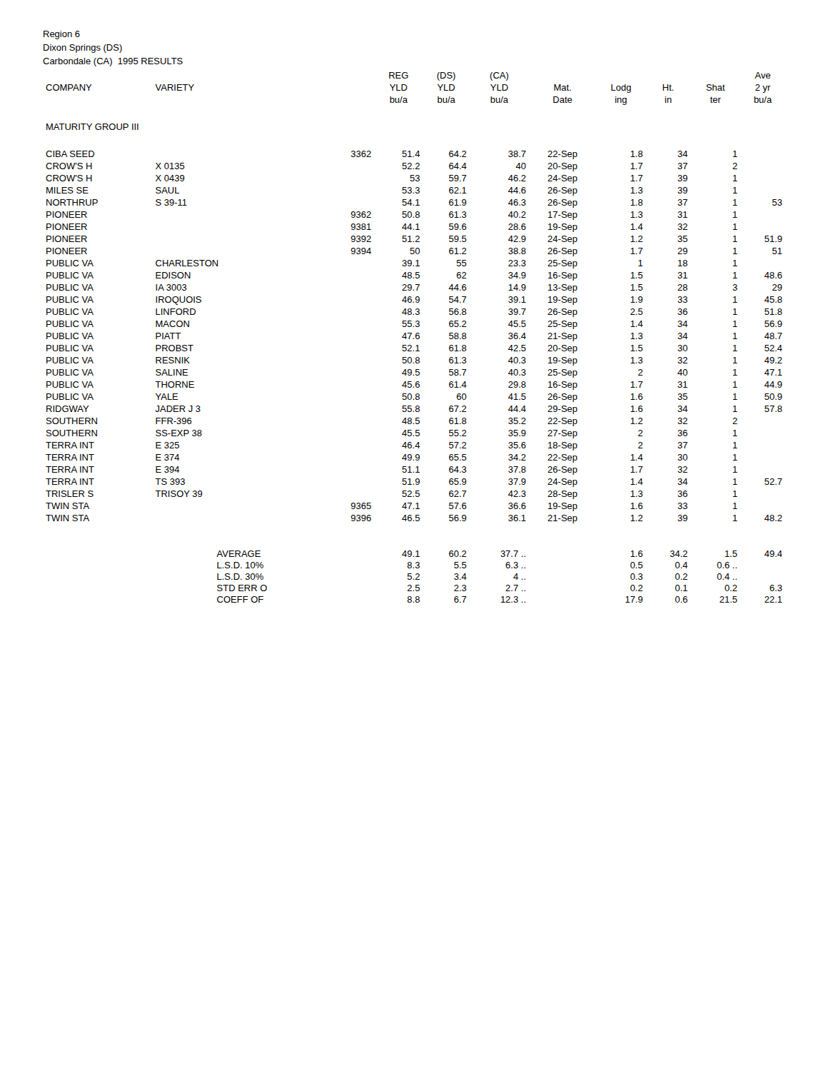Region 6
Dixon Springs (DS)
Carbondale (CA) 1995 RESULTS
| | | REG | (DS) | (CA) | | | | | Ave |
| COMPANY | VARIETY | YLD | YLD | YLD | Mat. | Lodg | Ht. | Shat | 2 yr |
| | | bu/a | bu/a | bu/a | Date | ing | in | ter | bu/a |
| MATURITY GROUP III |
| CIBA SEED | 3362 | 51.4 | 64.2 | 38.7 | 22-Sep | 1.8 | 34 | 1 | |
| CROW'S H | X 0135 | 52.2 | 64.4 | 40 | 20-Sep | 1.7 | 37 | 2 | |
| CROW'S H | X 0439 | 53 | 59.7 | 46.2 | 24-Sep | 1.7 | 39 | 1 | |
| MILES SE | SAUL | 53.3 | 62.1 | 44.6 | 26-Sep | 1.3 | 39 | 1 | |
| NORTHRUP | S 39-11 | 54.1 | 61.9 | 46.3 | 26-Sep | 1.8 | 37 | 1 | 53 |
| PIONEER | 9362 | 50.8 | 61.3 | 40.2 | 17-Sep | 1.3 | 31 | 1 | |
| PIONEER | 9381 | 44.1 | 59.6 | 28.6 | 19-Sep | 1.4 | 32 | 1 | |
| PIONEER | 9392 | 51.2 | 59.5 | 42.9 | 24-Sep | 1.2 | 35 | 1 | 51.9 |
| PIONEER | 9394 | 50 | 61.2 | 38.8 | 26-Sep | 1.7 | 29 | 1 | 51 |
| PUBLIC VA | CHARLESTON | 39.1 | 55 | 23.3 | 25-Sep | 1 | 18 | 1 | |
| PUBLIC VA | EDISON | 48.5 | 62 | 34.9 | 16-Sep | 1.5 | 31 | 1 | 48.6 |
| PUBLIC VA | IA 3003 | 29.7 | 44.6 | 14.9 | 13-Sep | 1.5 | 28 | 3 | 29 |
| PUBLIC VA | IROQUOIS | 46.9 | 54.7 | 39.1 | 19-Sep | 1.9 | 33 | 1 | 45.8 |
| PUBLIC VA | LINFORD | 48.3 | 56.8 | 39.7 | 26-Sep | 2.5 | 36 | 1 | 51.8 |
| PUBLIC VA | MACON | 55.3 | 65.2 | 45.5 | 25-Sep | 1.4 | 34 | 1 | 56.9 |
| PUBLIC VA | PIATT | 47.6 | 58.8 | 36.4 | 21-Sep | 1.3 | 34 | 1 | 48.7 |
| PUBLIC VA | PROBST | 52.1 | 61.8 | 42.5 | 20-Sep | 1.5 | 30 | 1 | 52.4 |
| PUBLIC VA | RESNIK | 50.8 | 61.3 | 40.3 | 19-Sep | 1.3 | 32 | 1 | 49.2 |
| PUBLIC VA | SALINE | 49.5 | 58.7 | 40.3 | 25-Sep | 2 | 40 | 1 | 47.1 |
| PUBLIC VA | THORNE | 45.6 | 61.4 | 29.8 | 16-Sep | 1.7 | 31 | 1 | 44.9 |
| PUBLIC VA | YALE | 50.8 | 60 | 41.5 | 26-Sep | 1.6 | 35 | 1 | 50.9 |
| RIDGWAY | JADER J 3 | 55.8 | 67.2 | 44.4 | 29-Sep | 1.6 | 34 | 1 | 57.8 |
| SOUTHERN | FFR-396 | 48.5 | 61.8 | 35.2 | 22-Sep | 1.2 | 32 | 2 | |
| SOUTHERN | SS-EXP 38 | 45.5 | 55.2 | 35.9 | 27-Sep | 2 | 36 | 1 | |
| TERRA INT | E 325 | 46.4 | 57.2 | 35.6 | 18-Sep | 2 | 37 | 1 | |
| TERRA INT | E 374 | 49.9 | 65.5 | 34.2 | 22-Sep | 1.4 | 30 | 1 | |
| TERRA INT | E 394 | 51.1 | 64.3 | 37.8 | 26-Sep | 1.7 | 32 | 1 | |
| TERRA INT | TS 393 | 51.9 | 65.9 | 37.9 | 24-Sep | 1.4 | 34 | 1 | 52.7 |
| TRISLER S | TRISOY 39 | 52.5 | 62.7 | 42.3 | 28-Sep | 1.3 | 36 | 1 | |
| TWIN STA | 9365 | 47.1 | 57.6 | 36.6 | 19-Sep | 1.6 | 33 | 1 | |
| TWIN STA | 9396 | 46.5 | 56.9 | 36.1 | 21-Sep | 1.2 | 39 | 1 | 48.2 |
| | AVERAGE | 49.1 | 60.2 | 37.7 .. | | 1.6 | 34.2 | 1.5 | 49.4 |
| | L.S.D. 10% | 8.3 | 5.5 | 6.3 .. | | 0.5 | 0.4 | 0.6 .. | |
| | L.S.D. 30% | 5.2 | 3.4 | 4 .. | | 0.3 | 0.2 | 0.4 .. | |
| | STD ERR O | 2.5 | 2.3 | 2.7 .. | | 0.2 | 0.1 | 0.2 | 6.3 |
| | COEFF OF | 8.8 | 6.7 | 12.3 .. | | 17.9 | 0.6 | 21.5 | 22.1 |